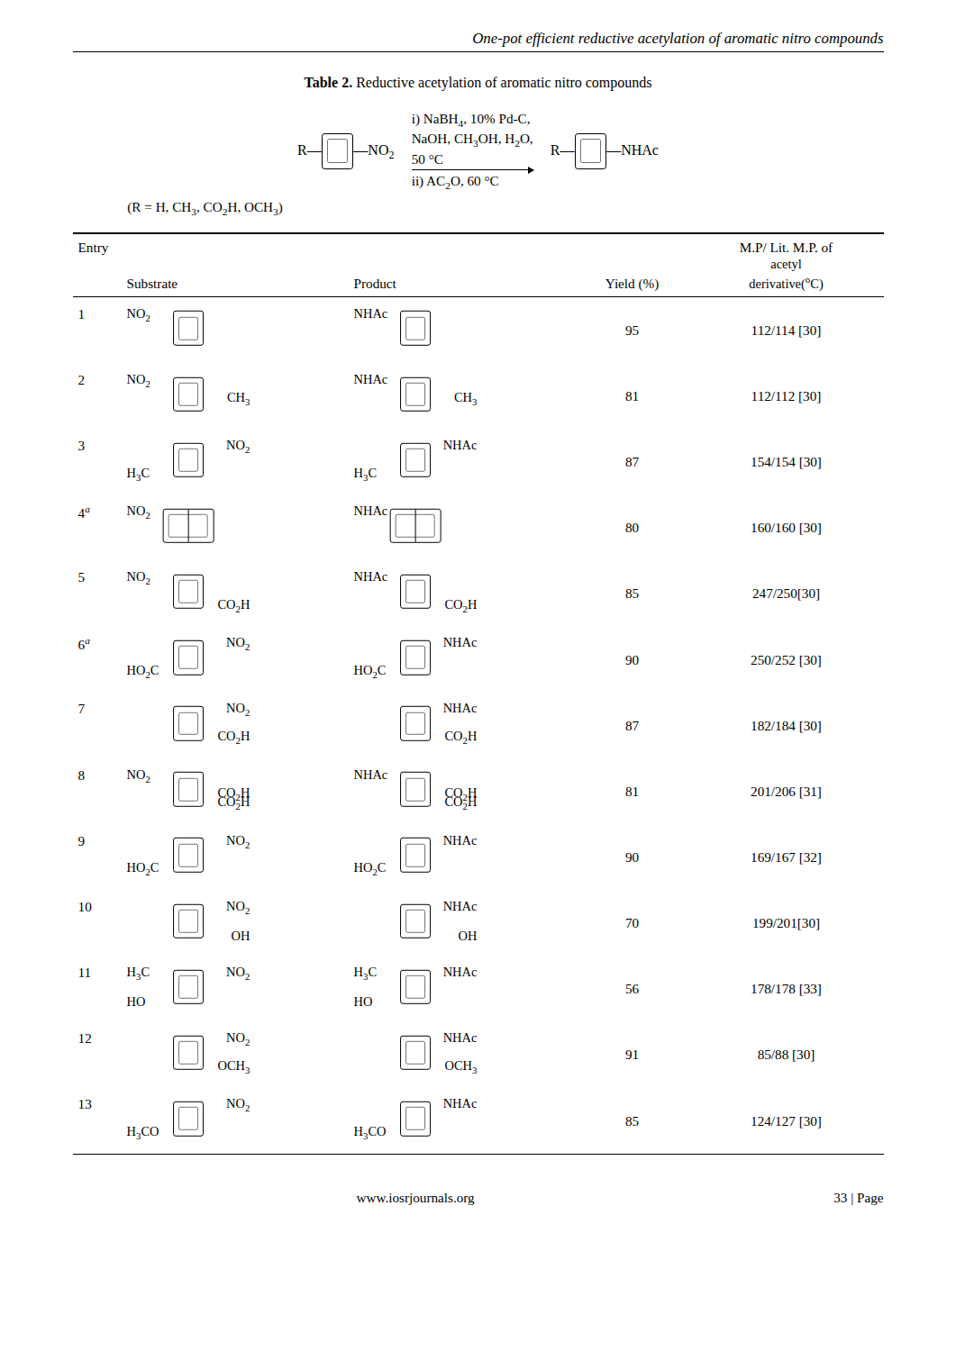One-pot efficient reductive acetylation of aromatic nitro compounds
Table 2. Reductive acetylation of aromatic nitro compounds
R— —NO2
i) NaBH4, 10% Pd-C,
NaOH, CH3OH, H2O,
50 °C
ii) AC2O, 60 °C
R— —NHAc
(R = H, CH3, CO2H, OCH3)
| Entry | Substrate | Product | Yield (%) | M.P/ Lit. M.P. of acetyl derivative( o C) |
| --- | --- | --- | --- | --- |
| 1 | NO 2 | NHAc | 95 | 112/114 [30] |
| 2 | NO 2 CH 3 | NHAc CH 3 | 81 | 112/112 [30] |
| 3 | NO 2 H 3 C | NHAc H 3 C | 87 | 154/154 [30] |
| 4 a | NO 2 | NHAc | 80 | 160/160 [30] |
| 5 | NO 2 CO 2 H | NHAc CO 2 H | 85 | 247/250[30] |
| 6 a | NO 2 HO 2 C | NHAc HO 2 C | 90 | 250/252 [30] |
| 7 | NO 2 CO 2 H | NHAc CO 2 H | 87 | 182/184 [30] |
| 8 | NO 2 CO 2 H CO 2 H | NHAc CO 2 H CO 2 H | 81 | 201/206 [31] |
| 9 | NO 2 HO 2 C | NHAc HO 2 C | 90 | 169/167 [32] |
| 10 | NO 2 OH | NHAc OH | 70 | 199/201[30] |
| 11 | H 3 C NO 2 HO | H 3 C NHAc HO | 56 | 178/178 [33] |
| 12 | NO 2 OCH 3 | NHAc OCH 3 | 91 | 85/88 [30] |
| 13 | NO 2 H 3 CO | NHAc H 3 CO | 85 | 124/127 [30] |
www.iosrjournals.org 33 | Page